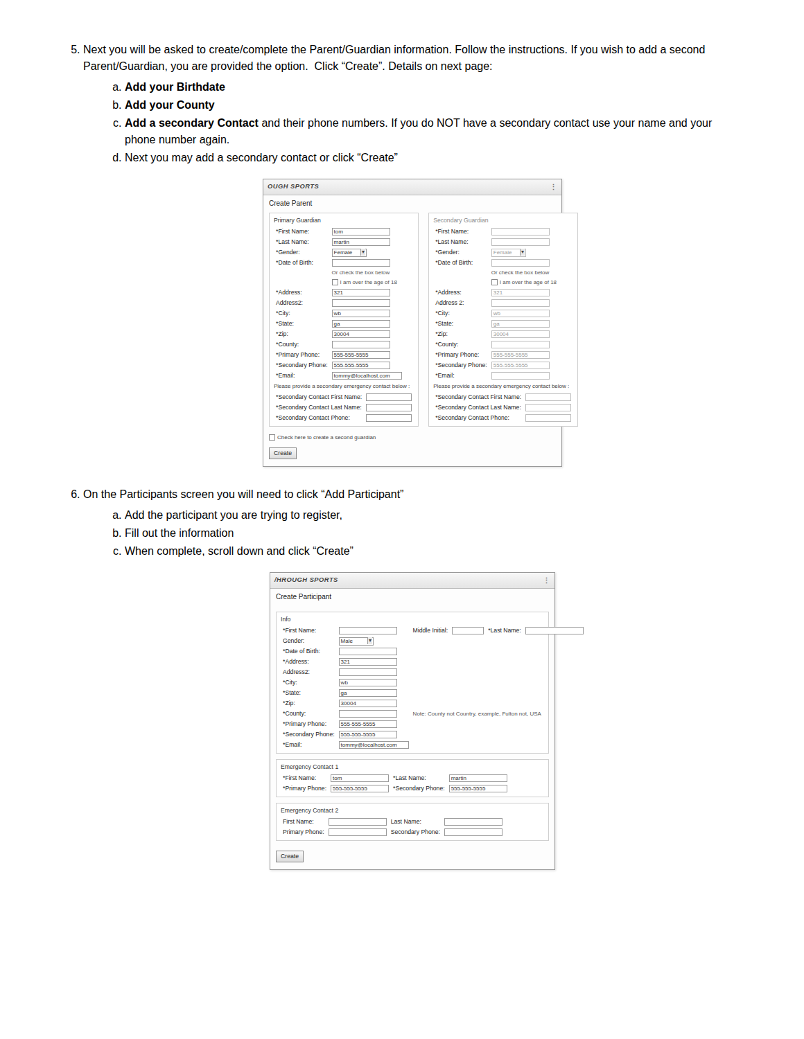Next you will be asked to create/complete the Parent/Guardian information. Follow the instructions. If you wish to add a second Parent/Guardian, you are provided the option. Click “Create”. Details on next page:
Add your Birthdate
Add your County
Add a secondary Contact and their phone numbers. If you do NOT have a secondary contact use your name and your phone number again.
Next you may add a secondary contact or click “Create”
OUGH SPORTS ⋮
Create Parent
Primary Guardian
| First Name: | tom |
| Last Name: | martin |
| Gender: | Female |
| Date of Birth: | |
| | Or check the box below |
| | I am over the age of 18 |
| Address: | 321 |
| Address2: | |
| City: | wb |
| State: | ga |
| Zip: | 30004 |
| County: | |
| Primary Phone: | 555-555-5555 |
| Secondary Phone: | 555-555-5555 |
| Email: | tommy@localhost.com |
Please provide a secondary emergency contact below :
| Secondary Contact First Name: | |
| Secondary Contact Last Name: | |
| Secondary Contact Phone: | |
Secondary Guardian
| First Name: | |
| Last Name: | |
| Gender: | Female |
| Date of Birth: | |
| | Or check the box below |
| | I am over the age of 18 |
| Address: | 321 |
| Address 2: | |
| City: | wb |
| State: | ga |
| Zip: | 30004 |
| County: | |
| Primary Phone: | 555-555-5555 |
| Secondary Phone: | 555-555-5555 |
| Email: | |
Please provide a secondary emergency contact below :
| Secondary Contact First Name: | |
| Secondary Contact Last Name: | |
| Secondary Contact Phone: | |
Check here to create a second guardian
Create
On the Participants screen you will need to click “Add Participant”
Add the participant you are trying to register,
Fill out the information
When complete, scroll down and click “Create”
/HROUGH SPORTS ⋮
Create Participant
Info
| First Name: | | Middle Initial: | | Last Name: | |
| Gender: | Male | |
| Date of Birth: | | |
| Address: | 321 | |
| Address2: | | |
| City: | wb | |
| State: | ga | |
| Zip: | 30004 | |
| County: | | Note: County not Country, example, Fulton not, USA |
| Primary Phone: | 555-555-5555 | |
| Secondary Phone: | 555-555-5555 | |
| Email: | tommy@localhost.com | |
Emergency Contact 1
| First Name: | tom | Last Name: | martin |
| Primary Phone: | 555-555-5555 | Secondary Phone: | 555-555-5555 |
Emergency Contact 2
| First Name: | | Last Name: | |
| Primary Phone: | | Secondary Phone: | |
Create